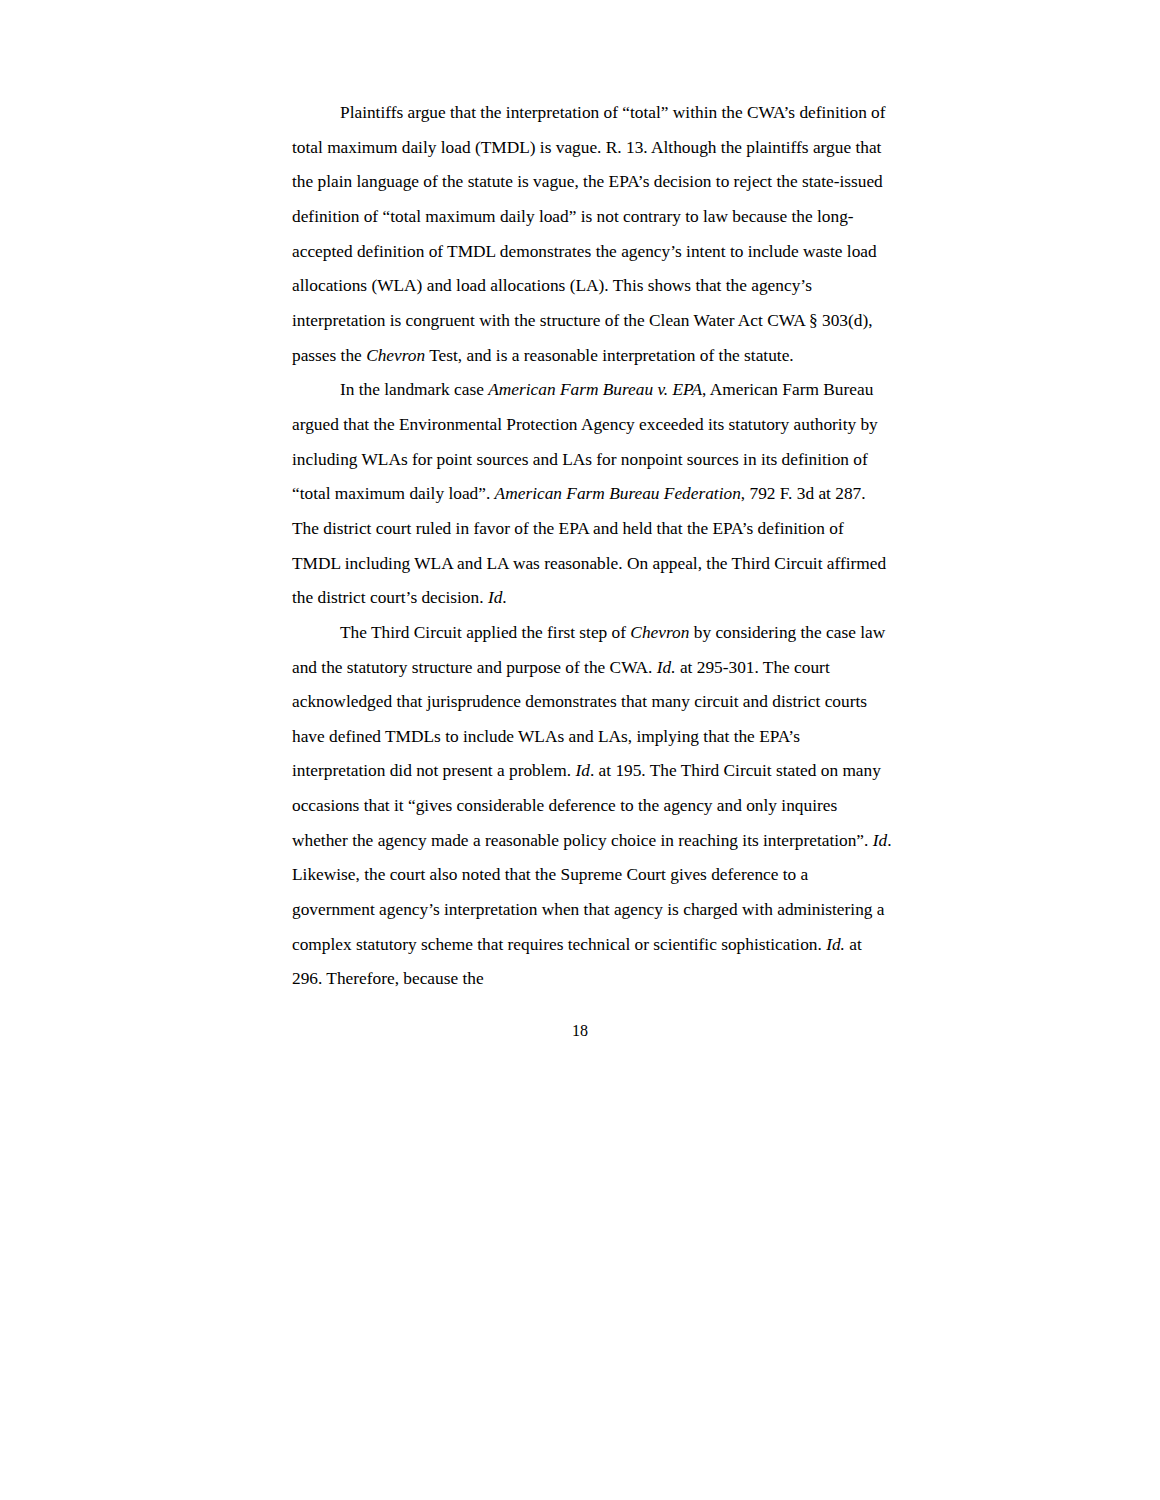Plaintiffs argue that the interpretation of “total” within the CWA’s definition of total maximum daily load (TMDL) is vague. R. 13. Although the plaintiffs argue that the plain language of the statute is vague, the EPA’s decision to reject the state-issued definition of “total maximum daily load” is not contrary to law because the long-accepted definition of TMDL demonstrates the agency’s intent to include waste load allocations (WLA) and load allocations (LA). This shows that the agency’s interpretation is congruent with the structure of the Clean Water Act CWA § 303(d), passes the Chevron Test, and is a reasonable interpretation of the statute.
In the landmark case American Farm Bureau v. EPA, American Farm Bureau argued that the Environmental Protection Agency exceeded its statutory authority by including WLAs for point sources and LAs for nonpoint sources in its definition of “total maximum daily load”. American Farm Bureau Federation, 792 F. 3d at 287. The district court ruled in favor of the EPA and held that the EPA’s definition of TMDL including WLA and LA was reasonable. On appeal, the Third Circuit affirmed the district court’s decision. Id.
The Third Circuit applied the first step of Chevron by considering the case law and the statutory structure and purpose of the CWA. Id. at 295-301. The court acknowledged that jurisprudence demonstrates that many circuit and district courts have defined TMDLs to include WLAs and LAs, implying that the EPA’s interpretation did not present a problem. Id. at 195. The Third Circuit stated on many occasions that it “gives considerable deference to the agency and only inquires whether the agency made a reasonable policy choice in reaching its interpretation”. Id. Likewise, the court also noted that the Supreme Court gives deference to a government agency’s interpretation when that agency is charged with administering a complex statutory scheme that requires technical or scientific sophistication. Id. at 296. Therefore, because the
18